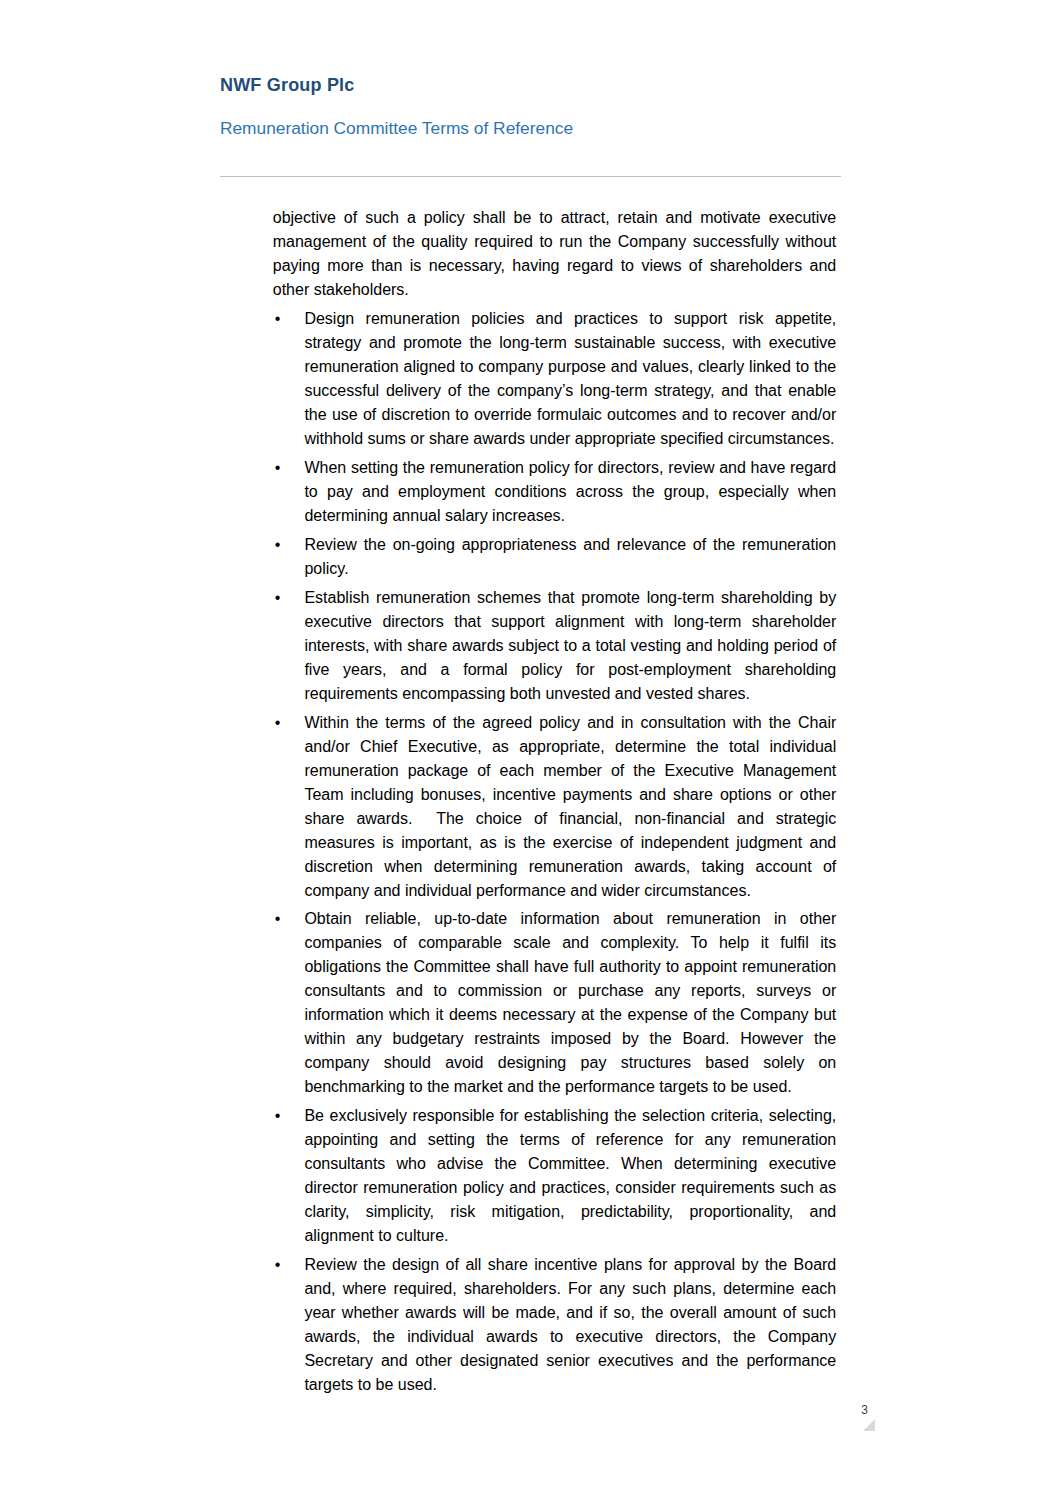NWF Group Plc
Remuneration Committee Terms of Reference
objective of such a policy shall be to attract, retain and motivate executive management of the quality required to run the Company successfully without paying more than is necessary, having regard to views of shareholders and other stakeholders.
Design remuneration policies and practices to support risk appetite, strategy and promote the long-term sustainable success, with executive remuneration aligned to company purpose and values, clearly linked to the successful delivery of the company’s long-term strategy, and that enable the use of discretion to override formulaic outcomes and to recover and/or withhold sums or share awards under appropriate specified circumstances.
When setting the remuneration policy for directors, review and have regard to pay and employment conditions across the group, especially when determining annual salary increases.
Review the on-going appropriateness and relevance of the remuneration policy.
Establish remuneration schemes that promote long-term shareholding by executive directors that support alignment with long-term shareholder interests, with share awards subject to a total vesting and holding period of five years, and a formal policy for post-employment shareholding requirements encompassing both unvested and vested shares.
Within the terms of the agreed policy and in consultation with the Chair and/or Chief Executive, as appropriate, determine the total individual remuneration package of each member of the Executive Management Team including bonuses, incentive payments and share options or other share awards. The choice of financial, non-financial and strategic measures is important, as is the exercise of independent judgment and discretion when determining remuneration awards, taking account of company and individual performance and wider circumstances.
Obtain reliable, up-to-date information about remuneration in other companies of comparable scale and complexity. To help it fulfil its obligations the Committee shall have full authority to appoint remuneration consultants and to commission or purchase any reports, surveys or information which it deems necessary at the expense of the Company but within any budgetary restraints imposed by the Board. However the company should avoid designing pay structures based solely on benchmarking to the market and the performance targets to be used.
Be exclusively responsible for establishing the selection criteria, selecting, appointing and setting the terms of reference for any remuneration consultants who advise the Committee. When determining executive director remuneration policy and practices, consider requirements such as clarity, simplicity, risk mitigation, predictability, proportionality, and alignment to culture.
Review the design of all share incentive plans for approval by the Board and, where required, shareholders. For any such plans, determine each year whether awards will be made, and if so, the overall amount of such awards, the individual awards to executive directors, the Company Secretary and other designated senior executives and the performance targets to be used.
3